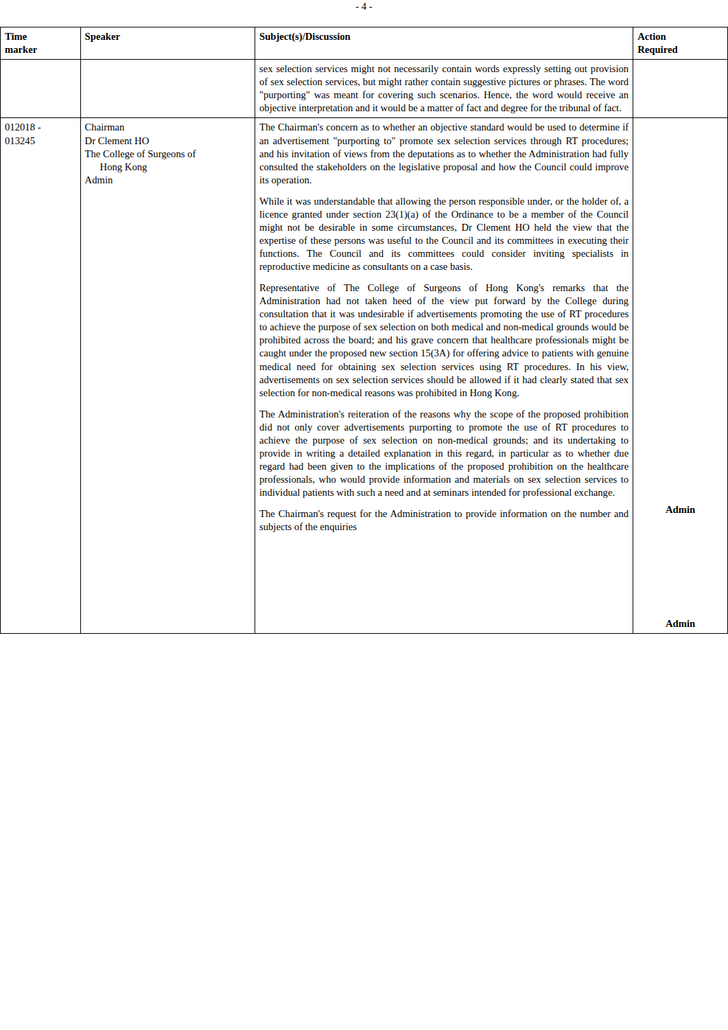- 4 -
| Time marker | Speaker | Subject(s)/Discussion | Action Required |
| --- | --- | --- | --- |
| | | sex selection services might not necessarily contain words expressly setting out provision of sex selection services, but might rather contain suggestive pictures or phrases. The word "purporting" was meant for covering such scenarios. Hence, the word would receive an objective interpretation and it would be a matter of fact and degree for the tribunal of fact. | |
| 012018 - 013245 | Chairman Dr Clement HO The College of Surgeons of Hong Kong Admin | The Chairman's concern as to whether an objective standard would be used to determine if an advertisement "purporting to" promote sex selection services through RT procedures; and his invitation of views from the deputations as to whether the Administration had fully consulted the stakeholders on the legislative proposal and how the Council could improve its operation. While it was understandable that allowing the person responsible under, or the holder of, a licence granted under section 23(1)(a) of the Ordinance to be a member of the Council might not be desirable in some circumstances, Dr Clement HO held the view that the expertise of these persons was useful to the Council and its committees in executing their functions. The Council and its committees could consider inviting specialists in reproductive medicine as consultants on a case basis. Representative of The College of Surgeons of Hong Kong's remarks that the Administration had not taken heed of the view put forward by the College during consultation that it was undesirable if advertisements promoting the use of RT procedures to achieve the purpose of sex selection on both medical and non-medical grounds would be prohibited across the board; and his grave concern that healthcare professionals might be caught under the proposed new section 15(3A) for offering advice to patients with genuine medical need for obtaining sex selection services using RT procedures. In his view, advertisements on sex selection services should be allowed if it had clearly stated that sex selection for non-medical reasons was prohibited in Hong Kong. The Administration's reiteration of the reasons why the scope of the proposed prohibition did not only cover advertisements purporting to promote the use of RT procedures to achieve the purpose of sex selection on non-medical grounds; and its undertaking to provide in writing a detailed explanation in this regard, in particular as to whether due regard had been given to the implications of the proposed prohibition on the healthcare professionals, who would provide information and materials on sex selection services to individual patients with such a need and at seminars intended for professional exchange. The Chairman's request for the Administration to provide information on the number and subjects of the enquiries | Admin Admin |